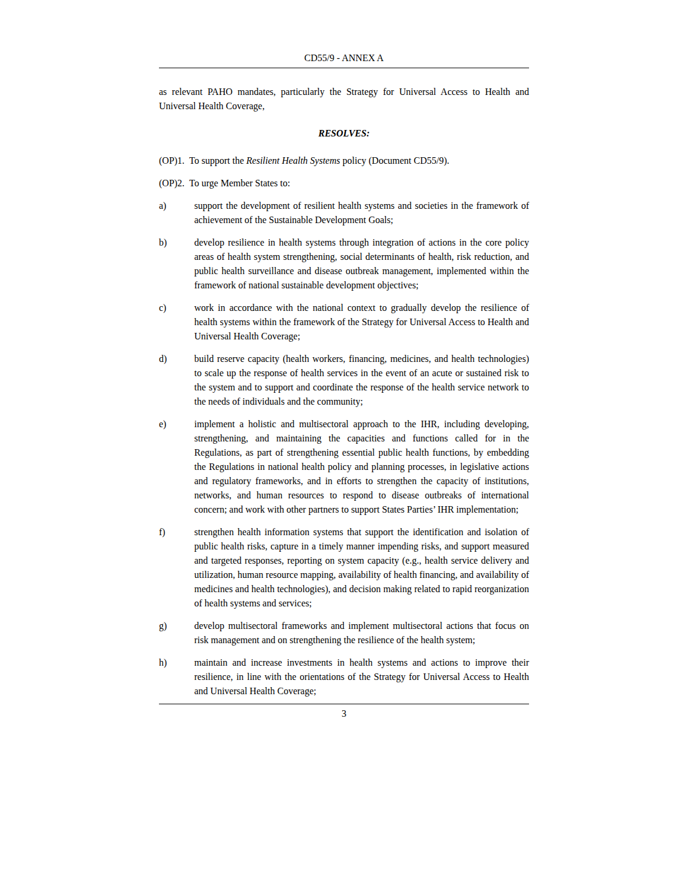CD55/9 - ANNEX A
as relevant PAHO mandates, particularly the Strategy for Universal Access to Health and Universal Health Coverage,
RESOLVES:
(OP)1. To support the Resilient Health Systems policy (Document CD55/9).
(OP)2. To urge Member States to:
| a) | support the development of resilient health systems and societies in the framework of achievement of the Sustainable Development Goals; |
| b) | develop resilience in health systems through integration of actions in the core policy areas of health system strengthening, social determinants of health, risk reduction, and public health surveillance and disease outbreak management, implemented within the framework of national sustainable development objectives; |
| c) | work in accordance with the national context to gradually develop the resilience of health systems within the framework of the Strategy for Universal Access to Health and Universal Health Coverage; |
| d) | build reserve capacity (health workers, financing, medicines, and health technologies) to scale up the response of health services in the event of an acute or sustained risk to the system and to support and coordinate the response of the health service network to the needs of individuals and the community; |
| e) | implement a holistic and multisectoral approach to the IHR, including developing, strengthening, and maintaining the capacities and functions called for in the Regulations, as part of strengthening essential public health functions, by embedding the Regulations in national health policy and planning processes, in legislative actions and regulatory frameworks, and in efforts to strengthen the capacity of institutions, networks, and human resources to respond to disease outbreaks of international concern; and work with other partners to support States Parties’ IHR implementation; |
| f) | strengthen health information systems that support the identification and isolation of public health risks, capture in a timely manner impending risks, and support measured and targeted responses, reporting on system capacity (e.g., health service delivery and utilization, human resource mapping, availability of health financing, and availability of medicines and health technologies), and decision making related to rapid reorganization of health systems and services; |
| g) | develop multisectoral frameworks and implement multisectoral actions that focus on risk management and on strengthening the resilience of the health system; |
| h) | maintain and increase investments in health systems and actions to improve their resilience, in line with the orientations of the Strategy for Universal Access to Health and Universal Health Coverage; |
3